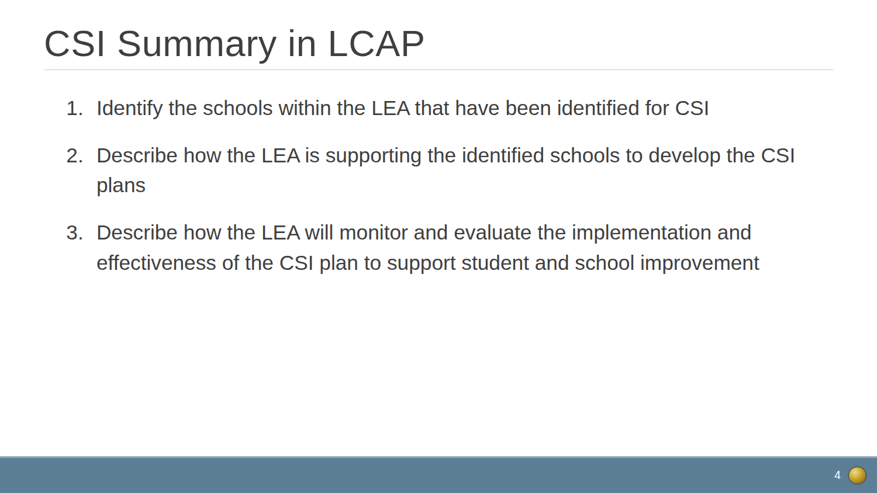CSI Summary in LCAP
Identify the schools within the LEA that have been identified for CSI
Describe how the LEA is supporting the identified schools to develop the CSI plans
Describe how the LEA will monitor and evaluate the implementation and effectiveness of the CSI plan to support student and school improvement
4